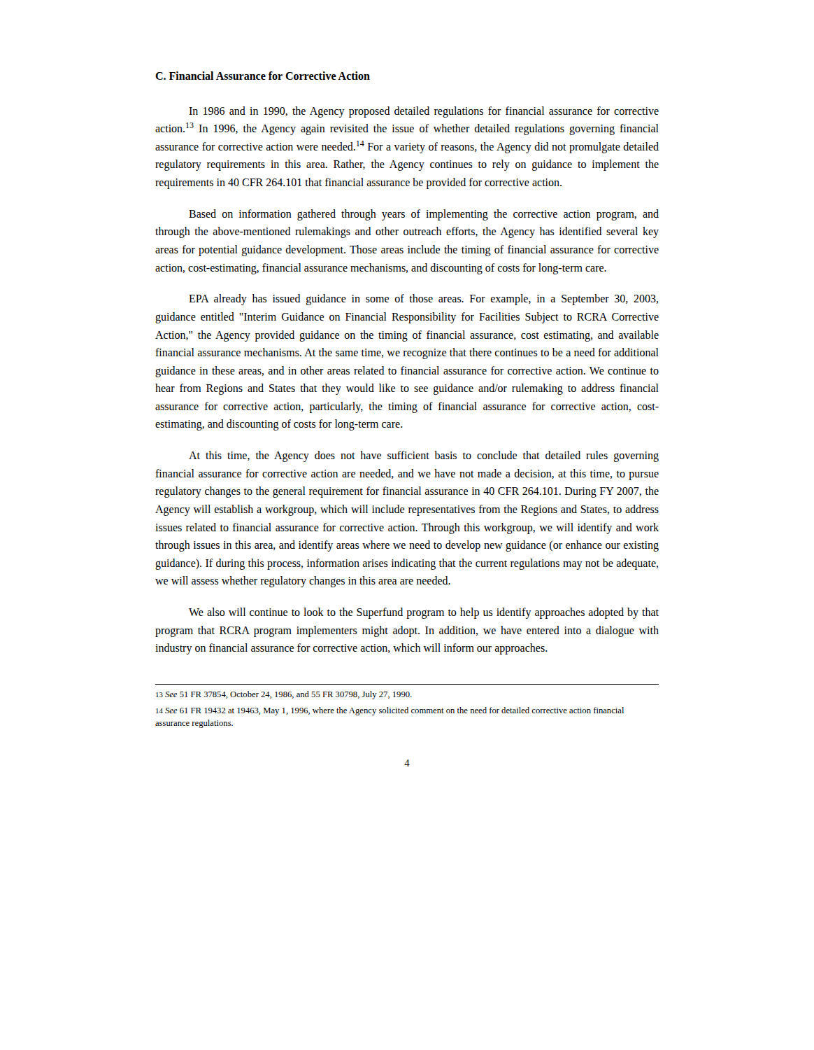C. Financial Assurance for Corrective Action
In 1986 and in 1990, the Agency proposed detailed regulations for financial assurance for corrective action.13 In 1996, the Agency again revisited the issue of whether detailed regulations governing financial assurance for corrective action were needed.14 For a variety of reasons, the Agency did not promulgate detailed regulatory requirements in this area. Rather, the Agency continues to rely on guidance to implement the requirements in 40 CFR 264.101 that financial assurance be provided for corrective action.
Based on information gathered through years of implementing the corrective action program, and through the above-mentioned rulemakings and other outreach efforts, the Agency has identified several key areas for potential guidance development. Those areas include the timing of financial assurance for corrective action, cost-estimating, financial assurance mechanisms, and discounting of costs for long-term care.
EPA already has issued guidance in some of those areas. For example, in a September 30, 2003, guidance entitled "Interim Guidance on Financial Responsibility for Facilities Subject to RCRA Corrective Action," the Agency provided guidance on the timing of financial assurance, cost estimating, and available financial assurance mechanisms. At the same time, we recognize that there continues to be a need for additional guidance in these areas, and in other areas related to financial assurance for corrective action. We continue to hear from Regions and States that they would like to see guidance and/or rulemaking to address financial assurance for corrective action, particularly, the timing of financial assurance for corrective action, cost-estimating, and discounting of costs for long-term care.
At this time, the Agency does not have sufficient basis to conclude that detailed rules governing financial assurance for corrective action are needed, and we have not made a decision, at this time, to pursue regulatory changes to the general requirement for financial assurance in 40 CFR 264.101. During FY 2007, the Agency will establish a workgroup, which will include representatives from the Regions and States, to address issues related to financial assurance for corrective action. Through this workgroup, we will identify and work through issues in this area, and identify areas where we need to develop new guidance (or enhance our existing guidance). If during this process, information arises indicating that the current regulations may not be adequate, we will assess whether regulatory changes in this area are needed.
We also will continue to look to the Superfund program to help us identify approaches adopted by that program that RCRA program implementers might adopt. In addition, we have entered into a dialogue with industry on financial assurance for corrective action, which will inform our approaches.
13 See 51 FR 37854, October 24, 1986, and 55 FR 30798, July 27, 1990.
14 See 61 FR 19432 at 19463, May 1, 1996, where the Agency solicited comment on the need for detailed corrective action financial assurance regulations.
4